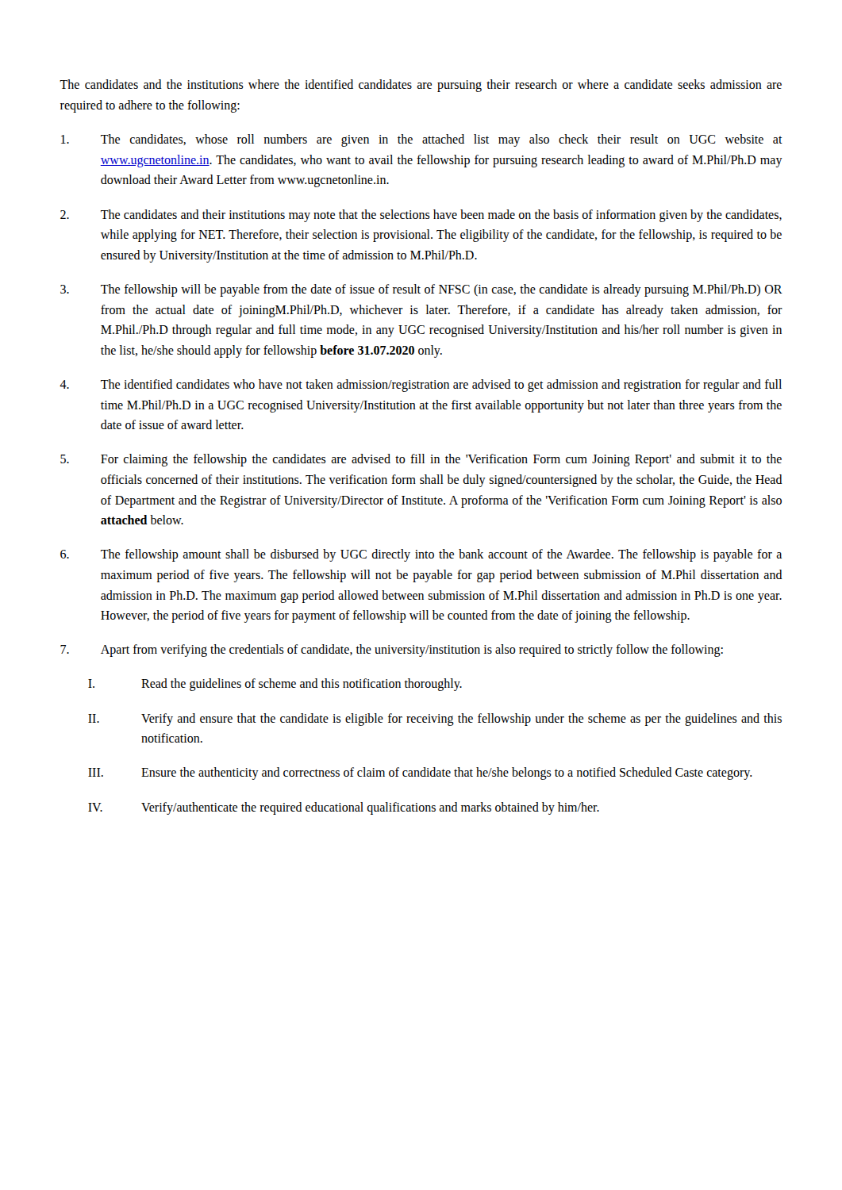The candidates and the institutions where the identified candidates are pursuing their research or where a candidate seeks admission are required to adhere to the following:
1.
The candidates, whose roll numbers are given in the attached list may also check their result on UGC website at www.ugcnetonline.in. The candidates, who want to avail the fellowship for pursuing research leading to award of M.Phil/Ph.D may download their Award Letter from www.ugcnetonline.in.
2.
The candidates and their institutions may note that the selections have been made on the basis of information given by the candidates, while applying for NET. Therefore, their selection is provisional. The eligibility of the candidate, for the fellowship, is required to be ensured by University/Institution at the time of admission to M.Phil/Ph.D.
3.
The fellowship will be payable from the date of issue of result of NFSC (in case, the candidate is already pursuing M.Phil/Ph.D) OR from the actual date of joiningM.Phil/Ph.D, whichever is later. Therefore, if a candidate has already taken admission, for M.Phil./Ph.D through regular and full time mode, in any UGC recognised University/Institution and his/her roll number is given in the list, he/she should apply for fellowship before 31.07.2020 only.
4.
The identified candidates who have not taken admission/registration are advised to get admission and registration for regular and full time M.Phil/Ph.D in a UGC recognised University/Institution at the first available opportunity but not later than three years from the date of issue of award letter.
5.
For claiming the fellowship the candidates are advised to fill in the 'Verification Form cum Joining Report' and submit it to the officials concerned of their institutions. The verification form shall be duly signed/countersigned by the scholar, the Guide, the Head of Department and the Registrar of University/Director of Institute. A proforma of the 'Verification Form cum Joining Report' is also attached below.
6.
The fellowship amount shall be disbursed by UGC directly into the bank account of the Awardee. The fellowship is payable for a maximum period of five years. The fellowship will not be payable for gap period between submission of M.Phil dissertation and admission in Ph.D. The maximum gap period allowed between submission of M.Phil dissertation and admission in Ph.D is one year. However, the period of five years for payment of fellowship will be counted from the date of joining the fellowship.
7.
Apart from verifying the credentials of candidate, the university/institution is also required to strictly follow the following:
I. Read the guidelines of scheme and this notification thoroughly.
II. Verify and ensure that the candidate is eligible for receiving the fellowship under the scheme as per the guidelines and this notification.
III. Ensure the authenticity and correctness of claim of candidate that he/she belongs to a notified Scheduled Caste category.
IV. Verify/authenticate the required educational qualifications and marks obtained by him/her.